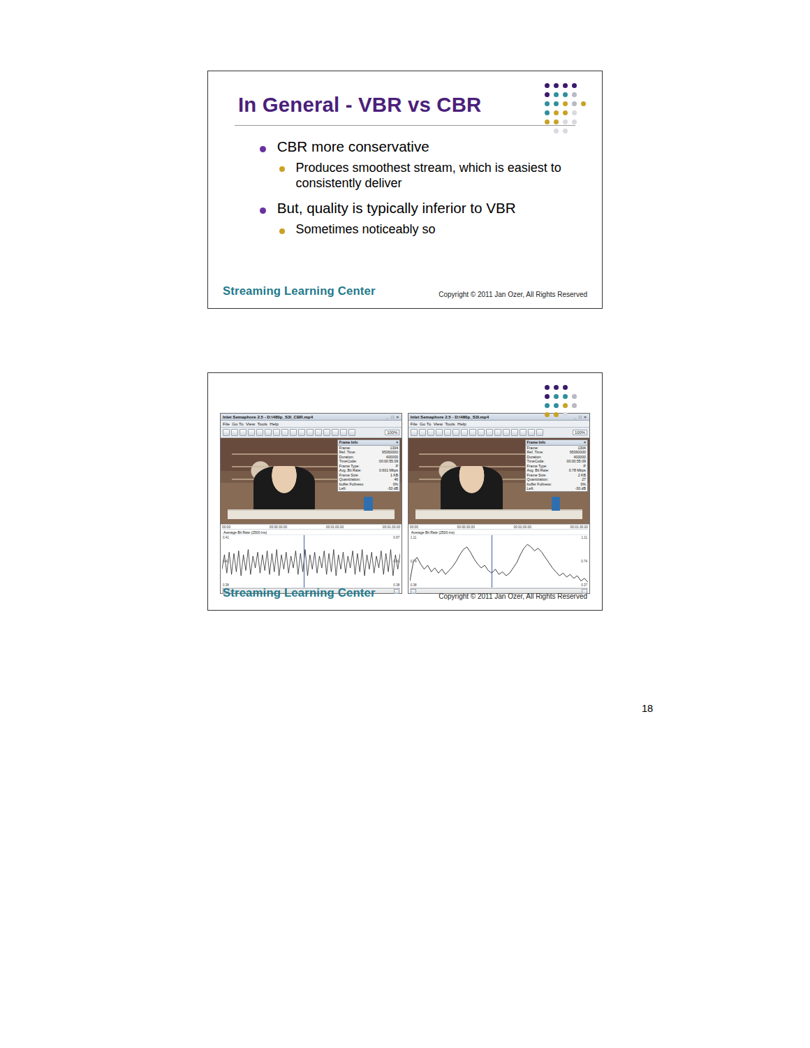In General - VBR vs CBR
CBR more conservative
Produces smoothest stream, which is easiest to consistently deliver
But, quality is typically inferior to VBR
Sometimes noticeably so
Streaming Learning Center
Copyright © 2011 Jan Ozer, All Rights Reserved
Inlet Semaphore 2.5 - D:\480p_S3I_CBR.mp4 _ □ ×
File Go To View Tools Help
100%
Frame Info×
| Frame: | 1304 |
| Ref. Time: | 95360000 |
| Duration: | 400000 |
| TimeCode: | 00:00:55:09 |
| Frame Type: | P |
| Avg. Bit Rate: | 0.601 Mbps |
| Frame Size: | 1 KB |
| Quantization: | 46 |
| buffer Fullness: | 0% |
| Left: | -30 dB |
00:0000:00:30.0000:01:00.0000:01:30.00
Average Bit Rate (2500 ms)
0.41 0.67 0.41 0.41 0.38 0.38
Inlet Semaphore 2.5 - D:\480p_S3I.mp4 _ □ ×
File Go To View Tools Help
100%
Frame Info×
| Frame: | 1304 |
| Ref. Time: | 95360000 |
| Duration: | 400000 |
| TimeCode: | 00:00:55:09 |
| Frame Type: | P |
| Avg. Bit Rate: | 0.78 Mbps |
| Frame Size: | 2 KB |
| Quantization: | 27 |
| buffer Fullness: | 0% |
| Left: | -30 dB |
00:0000:00:30.0000:01:00.0000:01:30.00
Average Bit Rate (2500 ms)
1.11 1.11 0.74 0.74 0.38 0.37
Streaming Learning Center
Copyright © 2011 Jan Ozer, All Rights Reserved
18